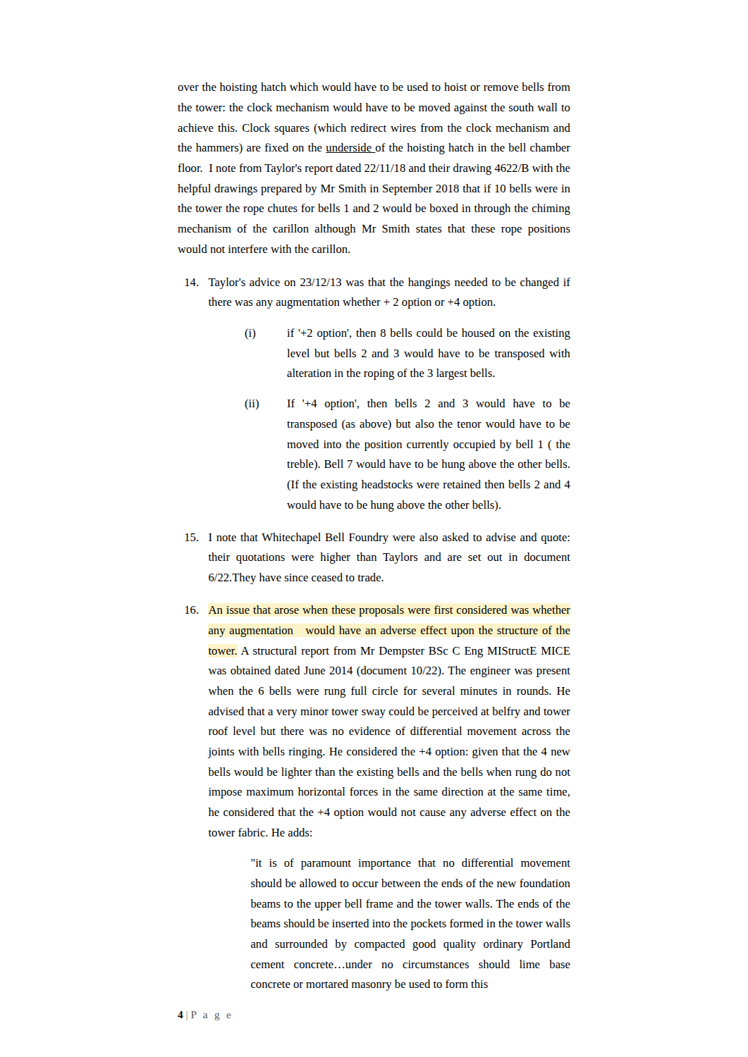over the hoisting hatch which would have to be used to hoist or remove bells from the tower: the clock mechanism would have to be moved against the south wall to achieve this. Clock squares (which redirect wires from the clock mechanism and the hammers) are fixed on the underside of the hoisting hatch in the bell chamber floor. I note from Taylor's report dated 22/11/18 and their drawing 4622/B with the helpful drawings prepared by Mr Smith in September 2018 that if 10 bells were in the tower the rope chutes for bells 1 and 2 would be boxed in through the chiming mechanism of the carillon although Mr Smith states that these rope positions would not interfere with the carillon.
Taylor's advice on 23/12/13 was that the hangings needed to be changed if there was any augmentation whether + 2 option or +4 option.
(i)
if '+2 option', then 8 bells could be housed on the existing level but bells 2 and 3 would have to be transposed with alteration in the roping of the 3 largest bells.
(ii)
If '+4 option', then bells 2 and 3 would have to be transposed (as above) but also the tenor would have to be moved into the position currently occupied by bell 1 ( the treble). Bell 7 would have to be hung above the other bells. (If the existing headstocks were retained then bells 2 and 4 would have to be hung above the other bells).
I note that Whitechapel Bell Foundry were also asked to advise and quote: their quotations were higher than Taylors and are set out in document 6/22.They have since ceased to trade.
An issue that arose when these proposals were first considered was whether any augmentation would have an adverse effect upon the structure of the tower. A structural report from Mr Dempster BSc C Eng MIStructE MICE was obtained dated June 2014 (document 10/22). The engineer was present when the 6 bells were rung full circle for several minutes in rounds. He advised that a very minor tower sway could be perceived at belfry and tower roof level but there was no evidence of differential movement across the joints with bells ringing. He considered the +4 option: given that the 4 new bells would be lighter than the existing bells and the bells when rung do not impose maximum horizontal forces in the same direction at the same time, he considered that the +4 option would not cause any adverse effect on the tower fabric. He adds:
"it is of paramount importance that no differential movement should be allowed to occur between the ends of the new foundation beams to the upper bell frame and the tower walls. The ends of the beams should be inserted into the pockets formed in the tower walls and surrounded by compacted good quality ordinary Portland cement concrete…under no circumstances should lime base concrete or mortared masonry be used to form this
4|P a g e